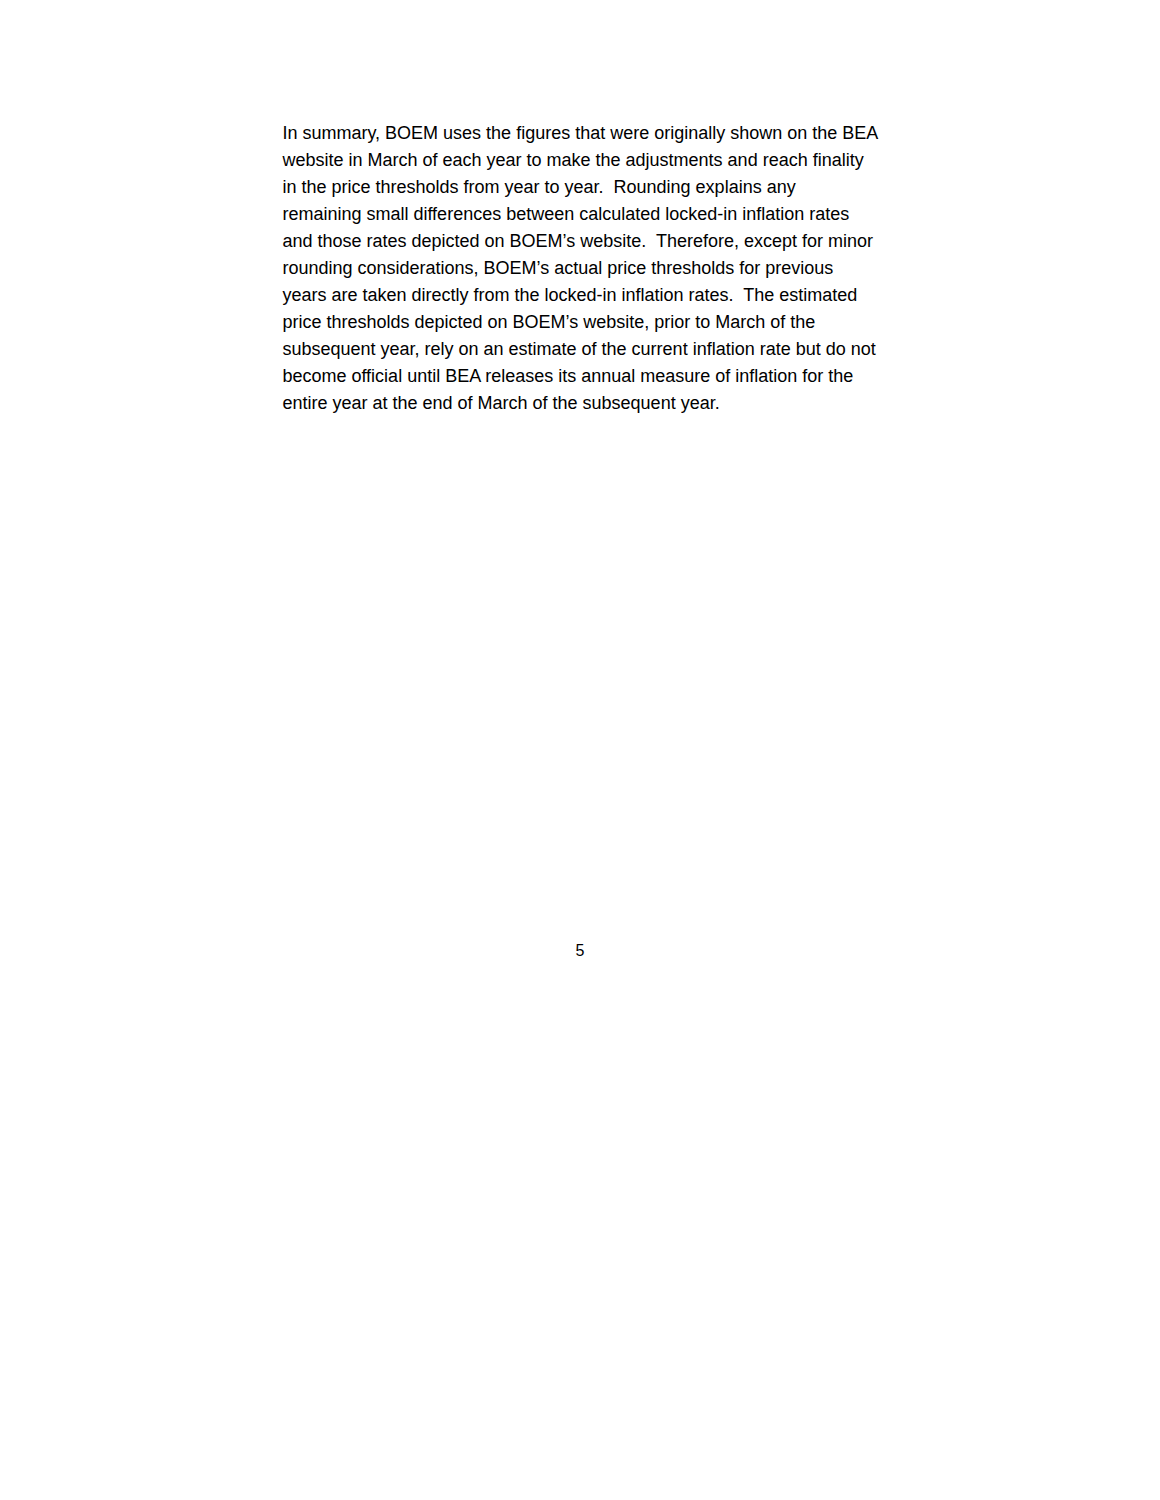In summary, BOEM uses the figures that were originally shown on the BEA website in March of each year to make the adjustments and reach finality in the price thresholds from year to year. Rounding explains any remaining small differences between calculated locked-in inflation rates and those rates depicted on BOEM’s website. Therefore, except for minor rounding considerations, BOEM’s actual price thresholds for previous years are taken directly from the locked-in inflation rates. The estimated price thresholds depicted on BOEM’s website, prior to March of the subsequent year, rely on an estimate of the current inflation rate but do not become official until BEA releases its annual measure of inflation for the entire year at the end of March of the subsequent year.
5